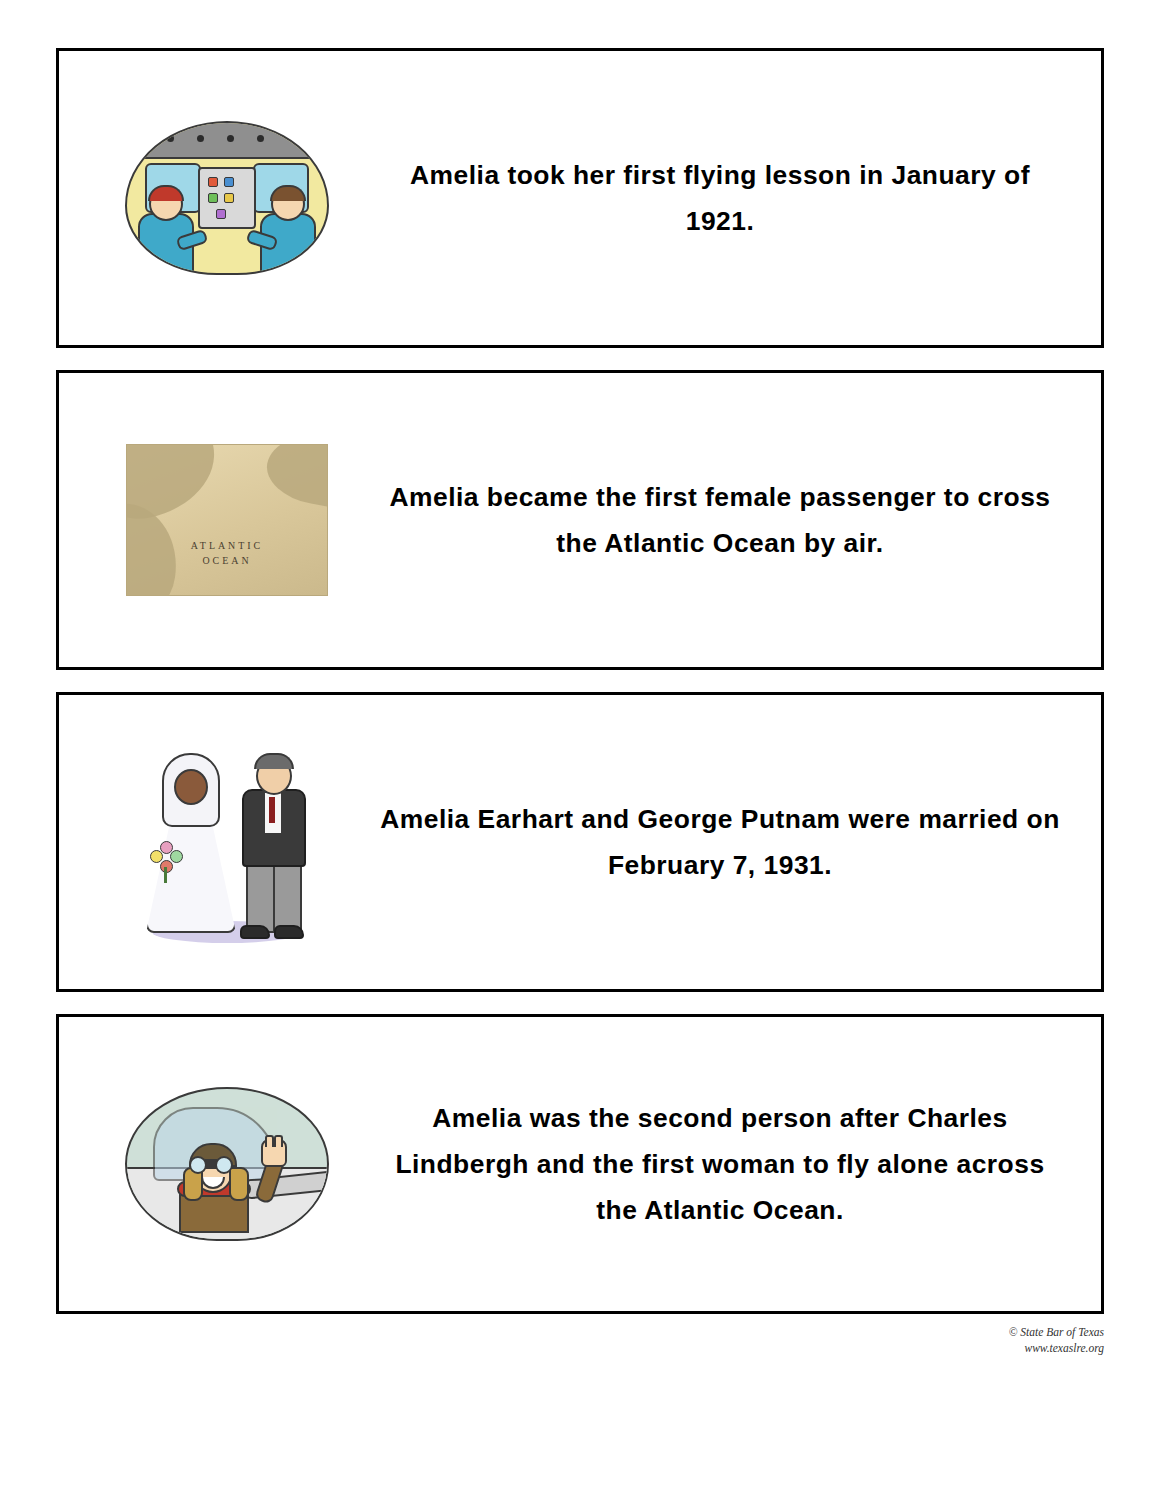Amelia took her first flying lesson in January of 1921.
ATLANTIC
OCEAN
Amelia became the first female passenger to cross the Atlantic Ocean by air.
Amelia Earhart and George Putnam were married on February 7, 1931.
Amelia was the second person after Charles Lindbergh and the first woman to fly alone across the Atlantic Ocean.
© State Bar of Texas
www.texaslre.org